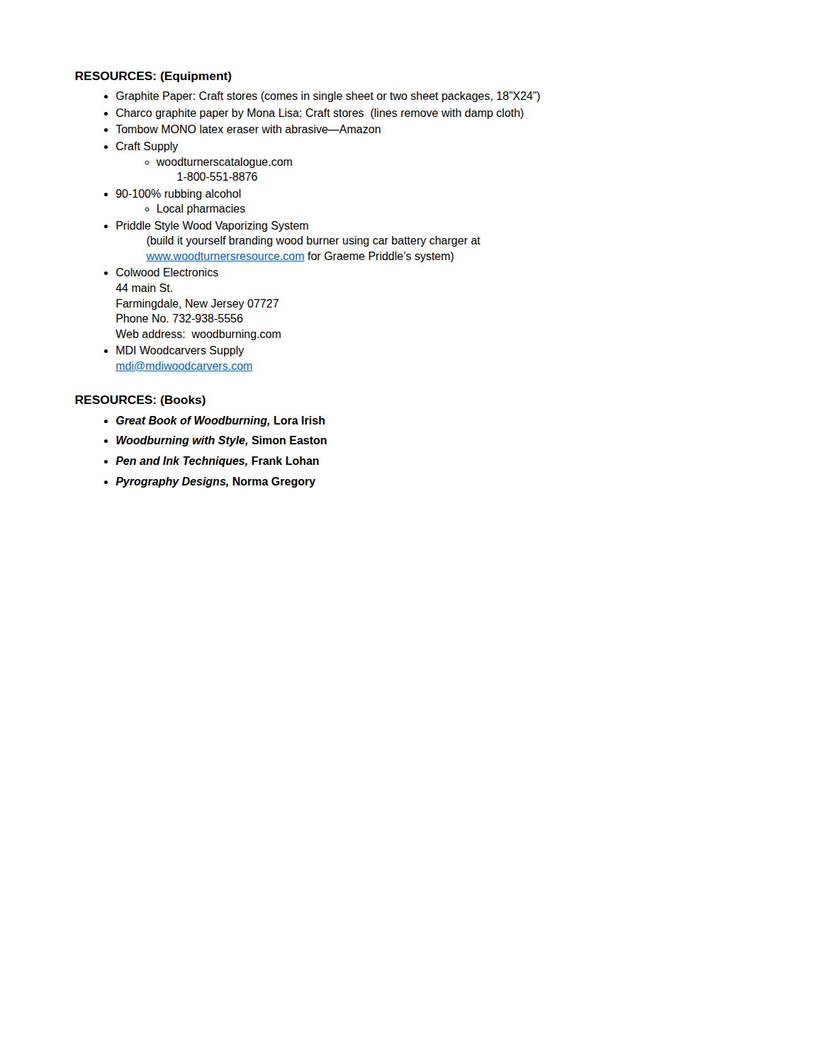RESOURCES: (Equipment)
Graphite Paper: Craft stores (comes in single sheet or two sheet packages, 18”X24”)
Charco graphite paper by Mona Lisa: Craft stores (lines remove with damp cloth)
Tombow MONO latex eraser with abrasive—Amazon
Craft Supply
woodturnerscatalogue.com
1-800-551-8876
90-100% rubbing alcohol
Local pharmacies
Priddle Style Wood Vaporizing System (build it yourself branding wood burner using car battery charger at www.woodturnersresource.com for Graeme Priddle’s system)
Colwood Electronics
44 main St.
Farmingdale, New Jersey 07727
Phone No. 732-938-5556
Web address: woodburning.com
MDI Woodcarvers Supply
mdi@mdiwoodcarvers.com
RESOURCES: (Books)
Great Book of Woodburning, Lora Irish
Woodburning with Style, Simon Easton
Pen and Ink Techniques, Frank Lohan
Pyrography Designs, Norma Gregory